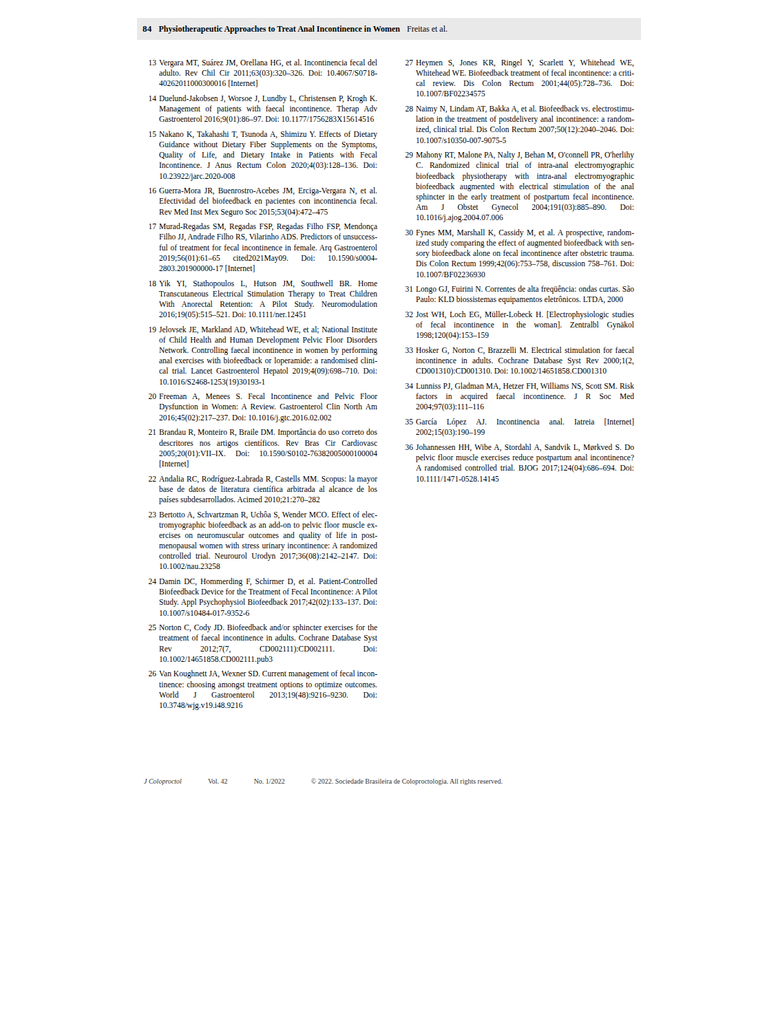84 Physiotherapeutic Approaches to Treat Anal Incontinence in Women Freitas et al.
13 Vergara MT, Suárez JM, Orellana HG, et al. Incontinencia fecal del adulto. Rev Chil Cir 2011;63(03):320–326. Doi: 10.4067/S0718-40262011000300016 [Internet]
14 Duelund-Jakobsen J, Worsoe J, Lundby L, Christensen P, Krogh K. Management of patients with faecal incontinence. Therap Adv Gastroenterol 2016;9(01):86–97. Doi: 10.1177/1756283X15614516
15 Nakano K, Takahashi T, Tsunoda A, Shimizu Y. Effects of Dietary Guidance without Dietary Fiber Supplements on the Symptoms, Quality of Life, and Dietary Intake in Patients with Fecal Incontinence. J Anus Rectum Colon 2020;4(03):128–136. Doi: 10.23922/jarc.2020-008
16 Guerra-Mora JR, Buenrostro-Acebes JM, Erciga-Vergara N, et al. Efectividad del biofeedback en pacientes con incontinencia fecal. Rev Med Inst Mex Seguro Soc 2015;53(04):472–475
17 Murad-Regadas SM, Regadas FSP, Regadas Filho FSP, Mendonça Filho JJ, Andrade Filho RS, Vilarinho ADS. Predictors of unsuccessful of treatment for fecal incontinence in female. Arq Gastroenterol 2019;56(01):61–65 cited2021May09. Doi: 10.1590/s0004-2803.201900000-17 [Internet]
18 Yik YI, Stathopoulos L, Hutson JM, Southwell BR. Home Transcutaneous Electrical Stimulation Therapy to Treat Children With Anorectal Retention: A Pilot Study. Neuromodulation 2016;19(05):515–521. Doi: 10.1111/ner.12451
19 Jelovsek JE, Markland AD, Whitehead WE, et al; National Institute of Child Health and Human Development Pelvic Floor Disorders Network. Controlling faecal incontinence in women by performing anal exercises with biofeedback or loperamide: a randomised clinical trial. Lancet Gastroenterol Hepatol 2019;4(09):698–710. Doi: 10.1016/S2468-1253(19)30193-1
20 Freeman A, Menees S. Fecal Incontinence and Pelvic Floor Dysfunction in Women: A Review. Gastroenterol Clin North Am 2016;45(02):217–237. Doi: 10.1016/j.gtc.2016.02.002
21 Brandau R, Monteiro R, Braile DM. Importância do uso correto dos descritores nos artigos científicos. Rev Bras Cir Cardiovasc 2005;20(01):VII–IX. Doi: 10.1590/S0102-76382005000100004 [Internet]
22 Andalia RC, Rodríguez-Labrada R, Castells MM. Scopus: la mayor base de datos de literatura científica arbitrada al alcance de los países subdesarrollados. Acimed 2010;21:270–282
23 Bertotto A, Schvartzman R, Uchôa S, Wender MCO. Effect of electromyographic biofeedback as an add-on to pelvic floor muscle exercises on neuromuscular outcomes and quality of life in postmenopausal women with stress urinary incontinence: A randomized controlled trial. Neurourol Urodyn 2017;36(08):2142–2147. Doi: 10.1002/nau.23258
24 Damin DC, Hommerding F, Schirmer D, et al. Patient-Controlled Biofeedback Device for the Treatment of Fecal Incontinence: A Pilot Study. Appl Psychophysiol Biofeedback 2017;42(02):133–137. Doi: 10.1007/s10484-017-9352-6
25 Norton C, Cody JD. Biofeedback and/or sphincter exercises for the treatment of faecal incontinence in adults. Cochrane Database Syst Rev 2012;7(7, CD002111):CD002111. Doi: 10.1002/14651858.CD002111.pub3
26 Van Koughnett JA, Wexner SD. Current management of fecal incontinence: choosing amongst treatment options to optimize outcomes. World J Gastroenterol 2013;19(48):9216–9230. Doi: 10.3748/wjg.v19.i48.9216
27 Heymen S, Jones KR, Ringel Y, Scarlett Y, Whitehead WE, Whitehead WE. Biofeedback treatment of fecal incontinence: a critical review. Dis Colon Rectum 2001;44(05):728–736. Doi: 10.1007/BF02234575
28 Naimy N, Lindam AT, Bakka A, et al. Biofeedback vs. electrostimulation in the treatment of postdelivery anal incontinence: a randomized, clinical trial. Dis Colon Rectum 2007;50(12):2040–2046. Doi: 10.1007/s10350-007-9075-5
29 Mahony RT, Malone PA, Nalty J, Behan M, O'connell PR, O'herlihy C. Randomized clinical trial of intra-anal electromyographic biofeedback physiotherapy with intra-anal electromyographic biofeedback augmented with electrical stimulation of the anal sphincter in the early treatment of postpartum fecal incontinence. Am J Obstet Gynecol 2004;191(03):885–890. Doi: 10.1016/j.ajog.2004.07.006
30 Fynes MM, Marshall K, Cassidy M, et al. A prospective, randomized study comparing the effect of augmented biofeedback with sensory biofeedback alone on fecal incontinence after obstetric trauma. Dis Colon Rectum 1999;42(06):753–758, discussion 758–761. Doi: 10.1007/BF02236930
31 Longo GJ, Fuirini N. Correntes de alta freqüência: ondas curtas. São Paulo: KLD biossistemas equipamentos eletrônicos. LTDA, 2000
32 Jost WH, Loch EG, Müller-Lobeck H. [Electrophysiologic studies of fecal incontinence in the woman]. Zentralbl Gynäkol 1998;120(04):153–159
33 Hosker G, Norton C, Brazzelli M. Electrical stimulation for faecal incontinence in adults. Cochrane Database Syst Rev 2000;1(2, CD001310):CD001310. Doi: 10.1002/14651858.CD001310
34 Lunniss PJ, Gladman MA, Hetzer FH, Williams NS, Scott SM. Risk factors in acquired faecal incontinence. J R Soc Med 2004;97(03):111–116
35 García López AJ. Incontinencia anal. Iatreia [Internet] 2002;15(03):190–199
36 Johannessen HH, Wibe A, Stordahl A, Sandvik L, Mørkved S. Do pelvic floor muscle exercises reduce postpartum anal incontinence? A randomised controlled trial. BJOG 2017;124(04):686–694. Doi: 10.1111/1471-0528.14145
J Coloproctol Vol. 42 No. 1/2022 © 2022. Sociedade Brasileira de Coloproctologia. All rights reserved.